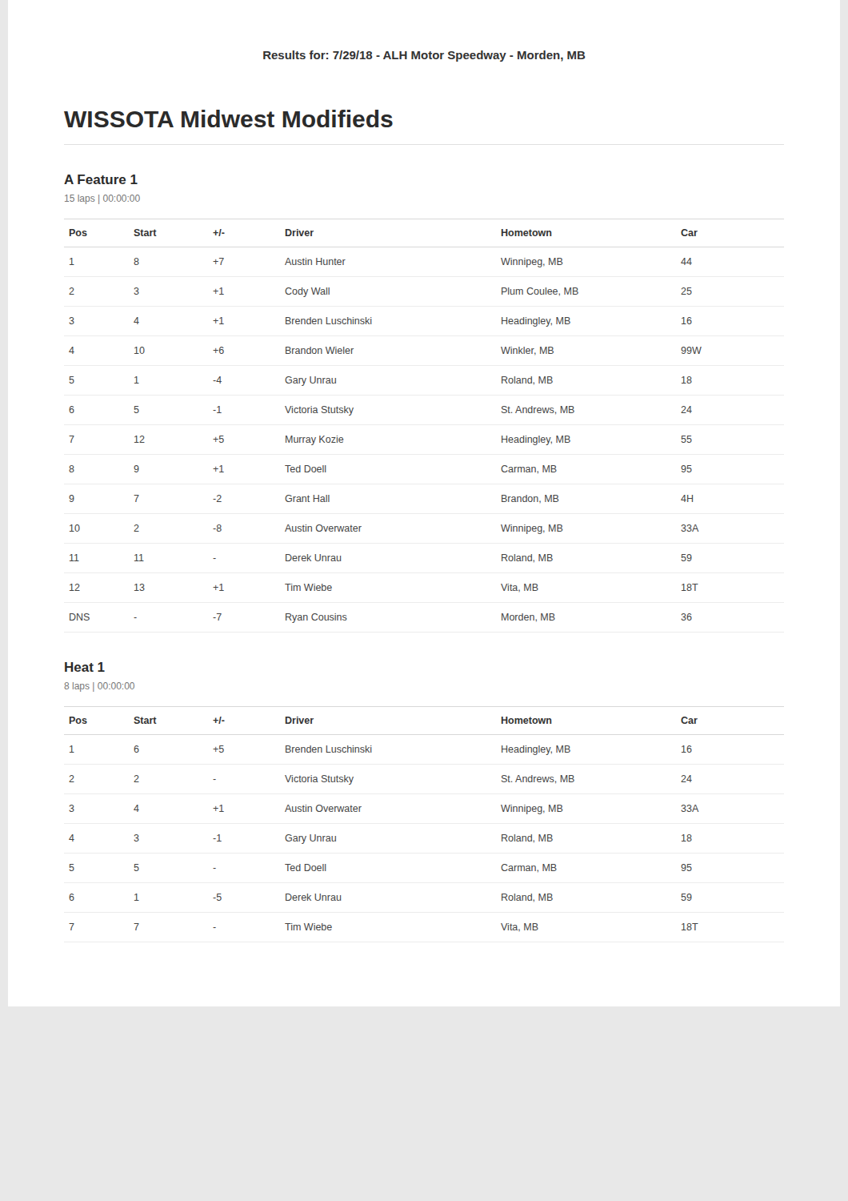Results for: 7/29/18 - ALH Motor Speedway - Morden, MB
WISSOTA Midwest Modifieds
A Feature 1
15 laps | 00:00:00
| Pos | Start | +/- | Driver | Hometown | Car |
| --- | --- | --- | --- | --- | --- |
| 1 | 8 | +7 | Austin Hunter | Winnipeg, MB | 44 |
| 2 | 3 | +1 | Cody Wall | Plum Coulee, MB | 25 |
| 3 | 4 | +1 | Brenden Luschinski | Headingley, MB | 16 |
| 4 | 10 | +6 | Brandon Wieler | Winkler, MB | 99W |
| 5 | 1 | -4 | Gary Unrau | Roland, MB | 18 |
| 6 | 5 | -1 | Victoria Stutsky | St. Andrews, MB | 24 |
| 7 | 12 | +5 | Murray Kozie | Headingley, MB | 55 |
| 8 | 9 | +1 | Ted Doell | Carman, MB | 95 |
| 9 | 7 | -2 | Grant Hall | Brandon, MB | 4H |
| 10 | 2 | -8 | Austin Overwater | Winnipeg, MB | 33A |
| 11 | 11 | - | Derek Unrau | Roland, MB | 59 |
| 12 | 13 | +1 | Tim Wiebe | Vita, MB | 18T |
| DNS | - | -7 | Ryan Cousins | Morden, MB | 36 |
Heat 1
8 laps | 00:00:00
| Pos | Start | +/- | Driver | Hometown | Car |
| --- | --- | --- | --- | --- | --- |
| 1 | 6 | +5 | Brenden Luschinski | Headingley, MB | 16 |
| 2 | 2 | - | Victoria Stutsky | St. Andrews, MB | 24 |
| 3 | 4 | +1 | Austin Overwater | Winnipeg, MB | 33A |
| 4 | 3 | -1 | Gary Unrau | Roland, MB | 18 |
| 5 | 5 | - | Ted Doell | Carman, MB | 95 |
| 6 | 1 | -5 | Derek Unrau | Roland, MB | 59 |
| 7 | 7 | - | Tim Wiebe | Vita, MB | 18T |